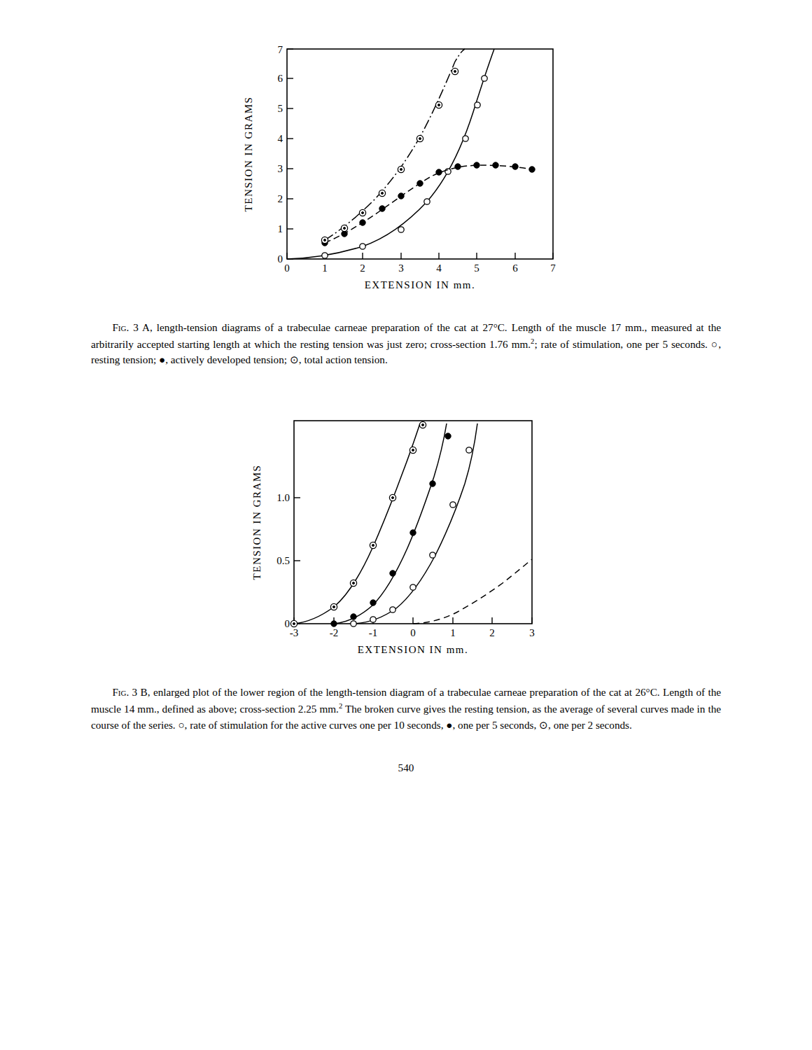0 1 2 3 4 5 6 7 0 1 2 3 4 5 6 7 EXTENSION IN mm. TENSION IN GRAMS
Fig. 3 A, length-tension diagrams of a trabeculae carneae preparation of the cat at 27°C. Length of the muscle 17 mm., measured at the arbitrarily accepted starting length at which the resting tension was just zero; cross-section 1.76 mm.2; rate of stimulation, one per 5 seconds. ○, resting tension; ●, actively developed tension; ⊙, total action tension.
0 0.5 1.0 -3 -2 -1 0 1 2 3 EXTENSION IN mm. TENSION IN GRAMS
Fig. 3 B, enlarged plot of the lower region of the length-tension diagram of a trabeculae carneae preparation of the cat at 26°C. Length of the muscle 14 mm., defined as above; cross-section 2.25 mm.2 The broken curve gives the resting tension, as the average of several curves made in the course of the series. ○, rate of stimulation for the active curves one per 10 seconds, ●, one per 5 seconds, ⊙, one per 2 seconds.
540